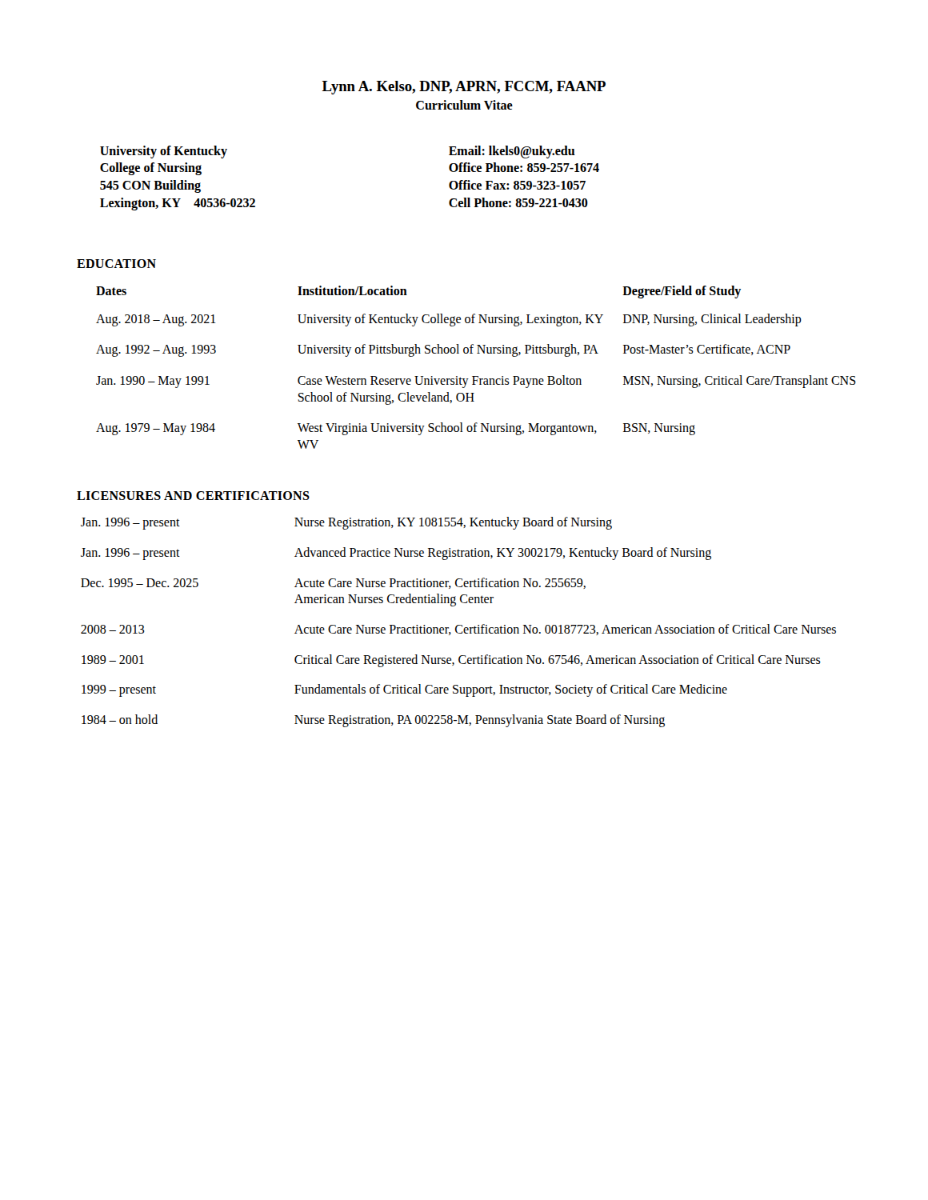Lynn A. Kelso, DNP, APRN, FCCM, FAANP
Curriculum Vitae
| University of Kentucky College of Nursing 545 CON Building Lexington, KY 40536-0232 | Email: lkels0@uky.edu Office Phone: 859-257-1674 Office Fax: 859-323-1057 Cell Phone: 859-221-0430 |
EDUCATION
| Dates | Institution/Location | Degree/Field of Study |
| --- | --- | --- |
| Aug. 2018 – Aug. 2021 | University of Kentucky College of Nursing, Lexington, KY | DNP, Nursing, Clinical Leadership |
| Aug. 1992 – Aug. 1993 | University of Pittsburgh School of Nursing, Pittsburgh, PA | Post-Master’s Certificate, ACNP |
| Jan. 1990 – May 1991 | Case Western Reserve University Francis Payne Bolton School of Nursing, Cleveland, OH | MSN, Nursing, Critical Care/Transplant CNS |
| Aug. 1979 – May 1984 | West Virginia University School of Nursing, Morgantown, WV | BSN, Nursing |
LICENSURES AND CERTIFICATIONS
| Jan. 1996 – present | Nurse Registration, KY 1081554, Kentucky Board of Nursing |
| Jan. 1996 – present | Advanced Practice Nurse Registration, KY 3002179, Kentucky Board of Nursing |
| Dec. 1995 – Dec. 2025 | Acute Care Nurse Practitioner, Certification No. 255659, American Nurses Credentialing Center |
| 2008 – 2013 | Acute Care Nurse Practitioner, Certification No. 00187723, American Association of Critical Care Nurses |
| 1989 – 2001 | Critical Care Registered Nurse, Certification No. 67546, American Association of Critical Care Nurses |
| 1999 – present | Fundamentals of Critical Care Support, Instructor, Society of Critical Care Medicine |
| 1984 – on hold | Nurse Registration, PA 002258-M, Pennsylvania State Board of Nursing |